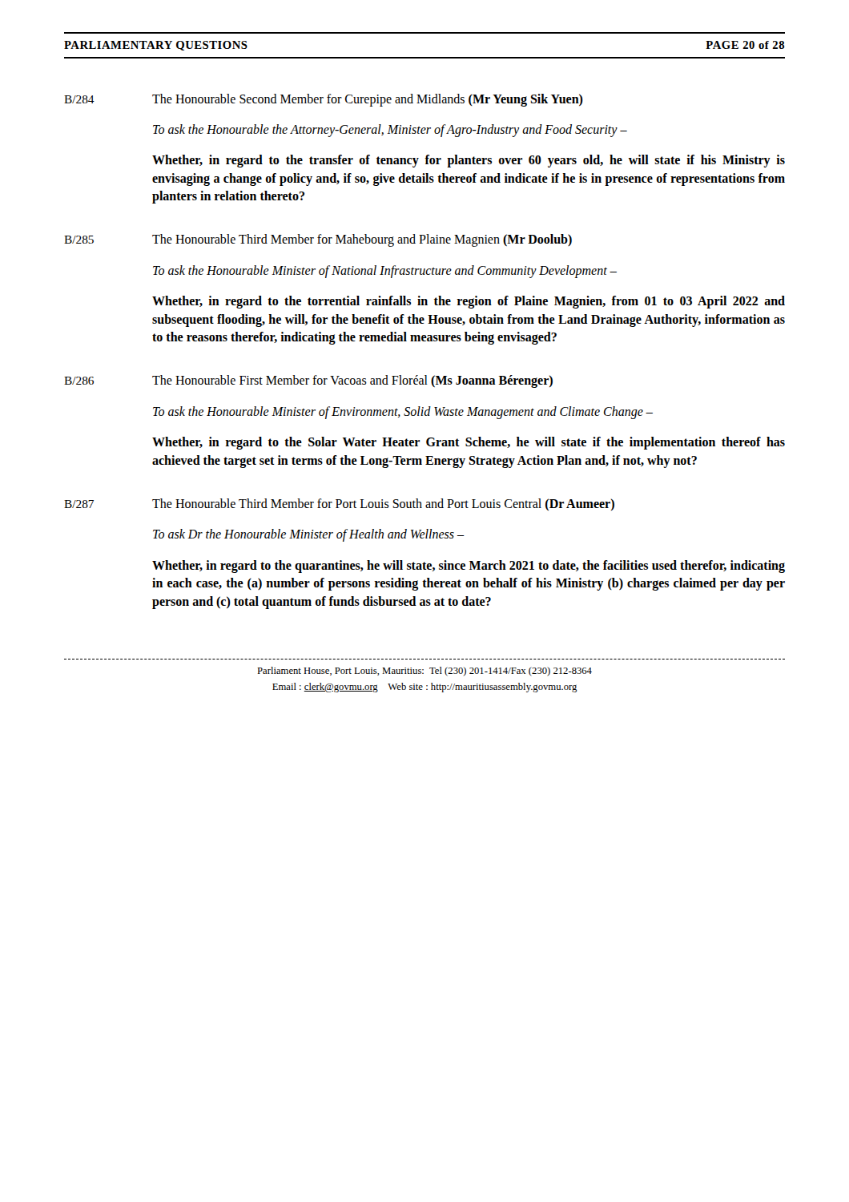PARLIAMENTARY QUESTIONS PAGE 20 of 28
B/284
The Honourable Second Member for Curepipe and Midlands (Mr Yeung Sik Yuen)
To ask the Honourable the Attorney-General, Minister of Agro-Industry and Food Security –
Whether, in regard to the transfer of tenancy for planters over 60 years old, he will state if his Ministry is envisaging a change of policy and, if so, give details thereof and indicate if he is in presence of representations from planters in relation thereto?
B/285
The Honourable Third Member for Mahebourg and Plaine Magnien (Mr Doolub)
To ask the Honourable Minister of National Infrastructure and Community Development –
Whether, in regard to the torrential rainfalls in the region of Plaine Magnien, from 01 to 03 April 2022 and subsequent flooding, he will, for the benefit of the House, obtain from the Land Drainage Authority, information as to the reasons therefor, indicating the remedial measures being envisaged?
B/286
The Honourable First Member for Vacoas and Floréal (Ms Joanna Bérenger)
To ask the Honourable Minister of Environment, Solid Waste Management and Climate Change –
Whether, in regard to the Solar Water Heater Grant Scheme, he will state if the implementation thereof has achieved the target set in terms of the Long-Term Energy Strategy Action Plan and, if not, why not?
B/287
The Honourable Third Member for Port Louis South and Port Louis Central (Dr Aumeer)
To ask Dr the Honourable Minister of Health and Wellness –
Whether, in regard to the quarantines, he will state, since March 2021 to date, the facilities used therefor, indicating in each case, the (a) number of persons residing thereat on behalf of his Ministry (b) charges claimed per day per person and (c) total quantum of funds disbursed as at to date?
Parliament House, Port Louis, Mauritius: Tel (230) 201-1414/Fax (230) 212-8364
Email : clerk@govmu.org Web site : http://mauritiusassembly.govmu.org